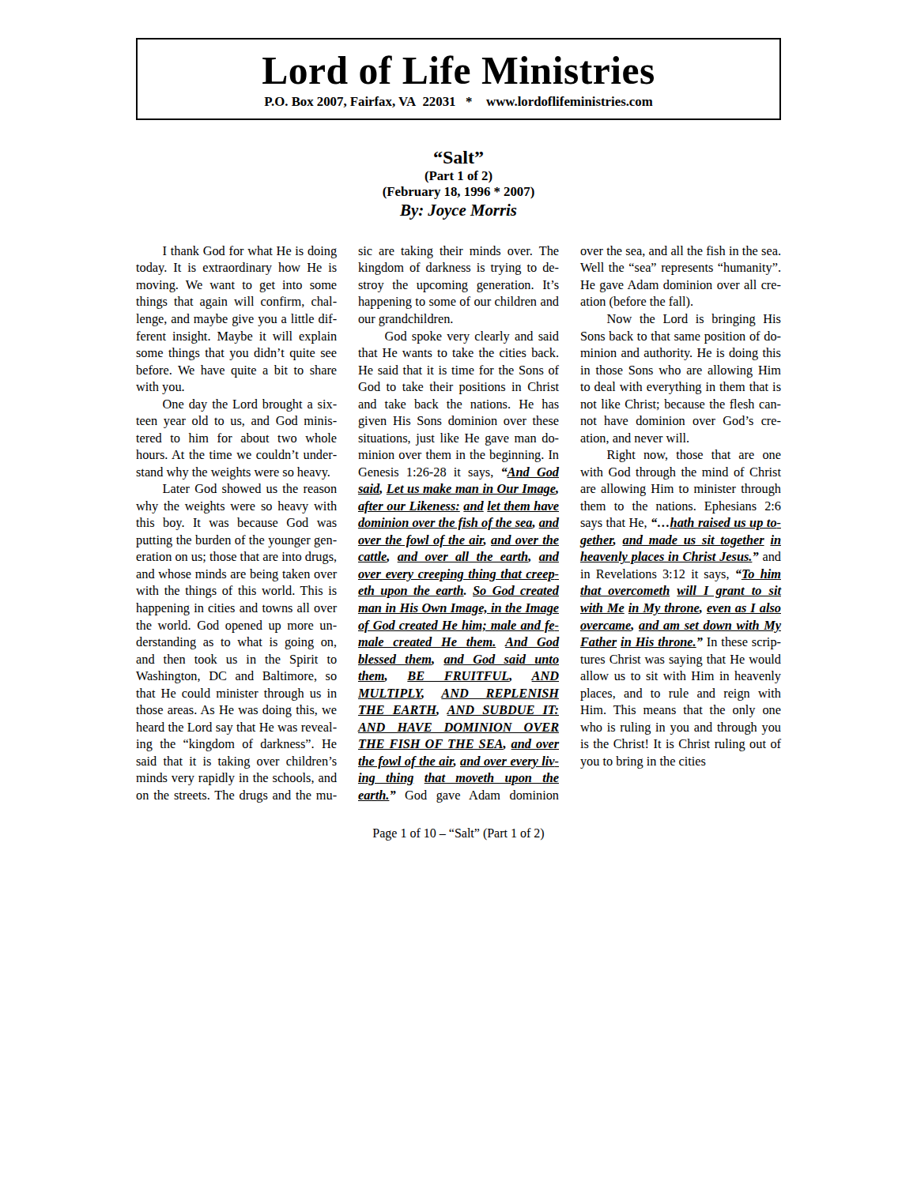Lord of Life Ministries
P.O. Box 2007, Fairfax, VA 22031 * www.lordoflifeministries.com
“Salt”
(Part 1 of 2)
(February 18, 1996 * 2007)
By: Joyce Morris
I thank God for what He is doing today. It is extraordinary how He is moving. We want to get into some things that again will confirm, challenge, and maybe give you a little different insight. Maybe it will explain some things that you didn’t quite see before. We have quite a bit to share with you.
One day the Lord brought a sixteen year old to us, and God ministered to him for about two whole hours. At the time we couldn’t understand why the weights were so heavy.
Later God showed us the reason why the weights were so heavy with this boy. It was because God was putting the burden of the younger generation on us; those that are into drugs, and whose minds are being taken over with the things of this world. This is happening in cities and towns all over the world. God opened up more understanding as to what is going on, and then took us in the Spirit to Washington, DC and Baltimore, so that He could minister through us in those areas. As He was doing this, we heard the Lord say that He was revealing the “kingdom of darkness”. He said that it is taking over children’s minds very rapidly in the schools, and on the streets. The drugs and the music are taking their minds over. The kingdom of darkness is trying to destroy the upcoming generation. It’s happening to some of our children and our grandchildren.
God spoke very clearly and said that He wants to take the cities back. He said that it is time for the Sons of God to take their positions in Christ and take back the nations. He has given His Sons dominion over these situations, just like He gave man dominion over them in the beginning. In Genesis 1:26-28 it says, “And God said, Let us make man in Our Image, after our Likeness: and let them have dominion over the fish of the sea, and over the fowl of the air, and over the cattle, and over all the earth, and over every creeping thing that creepeth upon the earth. So God created man in His Own Image, in the Image of God created He him; male and female created He them. And God blessed them, and God said unto them, BE FRUITFUL, AND MULTIPLY, AND REPLENISH THE EARTH, AND SUBDUE IT: AND HAVE DOMINION OVER THE FISH OF THE SEA, and over the fowl of the air, and over every living thing that moveth upon the earth.” God gave Adam dominion over the sea, and all the fish in the sea. Well the “sea” represents “humanity”. He gave Adam dominion over all creation (before the fall).
Now the Lord is bringing His Sons back to that same position of dominion and authority. He is doing this in those Sons who are allowing Him to deal with everything in them that is not like Christ; because the flesh cannot have dominion over God’s creation, and never will.
Right now, those that are one with God through the mind of Christ are allowing Him to minister through them to the nations. Ephesians 2:6 says that He, “…hath raised us up together, and made us sit together in heavenly places in Christ Jesus.” and in Revelations 3:12 it says, “To him that overcometh will I grant to sit with Me in My throne, even as I also overcame, and am set down with My Father in His throne.” In these scriptures Christ was saying that He would allow us to sit with Him in heavenly places, and to rule and reign with Him. This means that the only one who is ruling in you and through you is the Christ! It is Christ ruling out of you to bring in the cities
Page 1 of 10 – “Salt” (Part 1 of 2)